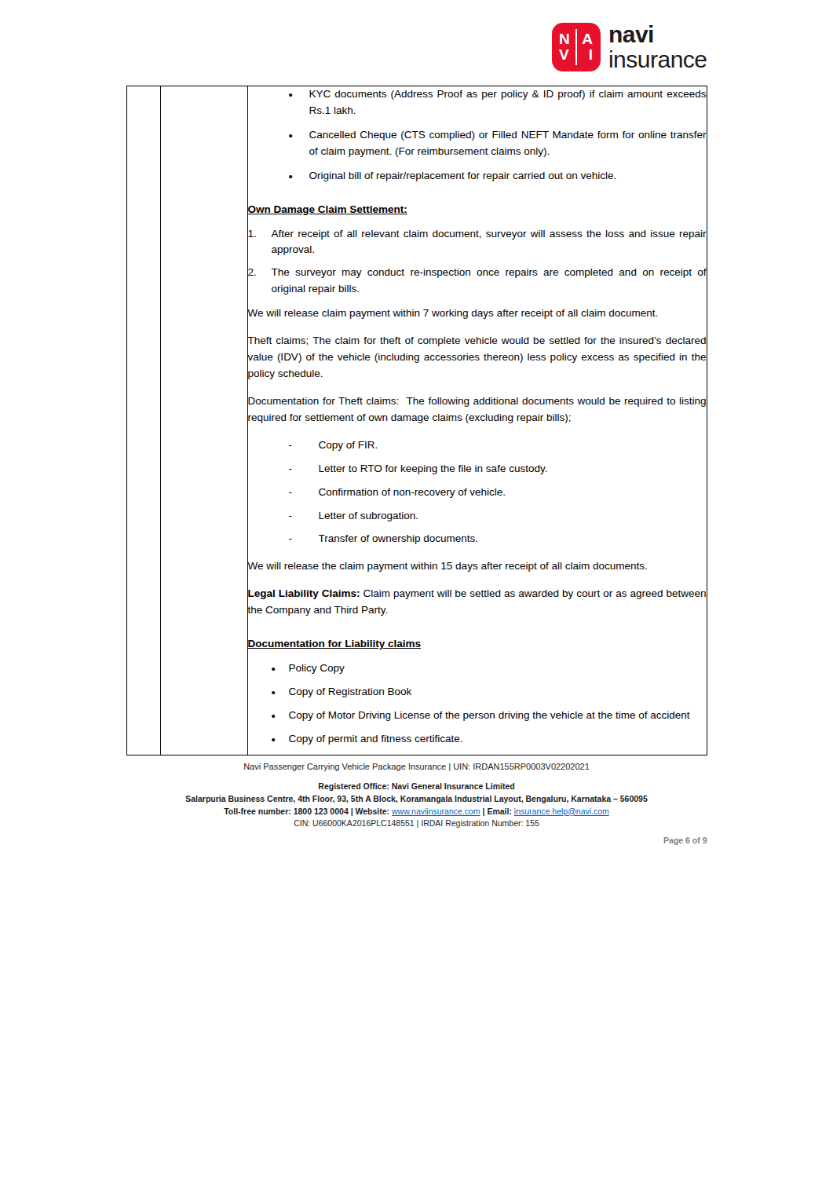N A V I
navi
insurance
| | | KYC documents (Address Proof as per policy & ID proof) if claim amount exceeds Rs.1 lakh. Cancelled Cheque (CTS complied) or Filled NEFT Mandate form for online transfer of claim payment. (For reimbursement claims only). Original bill of repair/replacement for repair carried out on vehicle. Own Damage Claim Settlement: After receipt of all relevant claim document, surveyor will assess the loss and issue repair approval. The surveyor may conduct re-inspection once repairs are completed and on receipt of original repair bills. We will release claim payment within 7 working days after receipt of all claim document. Theft claims; The claim for theft of complete vehicle would be settled for the insured’s declared value (IDV) of the vehicle (including accessories thereon) less policy excess as specified in the policy schedule. Documentation for Theft claims: The following additional documents would be required to listing required for settlement of own damage claims (excluding repair bills); Copy of FIR. Letter to RTO for keeping the file in safe custody. Confirmation of non-recovery of vehicle. Letter of subrogation. Transfer of ownership documents. We will release the claim payment within 15 days after receipt of all claim documents. Legal Liability Claims: Claim payment will be settled as awarded by court or as agreed between the Company and Third Party. Documentation for Liability claims Policy Copy Copy of Registration Book Copy of Motor Driving License of the person driving the vehicle at the time of accident Copy of permit and fitness certificate. |
Navi Passenger Carrying Vehicle Package Insurance | UIN: IRDAN155RP0003V02202021
Registered Office: Navi General Insurance Limited
Salarpuria Business Centre, 4th Floor, 93, 5th A Block, Koramangala Industrial Layout, Bengaluru, Karnataka – 560095
Toll-free number: 1800 123 0004 | Website: www.naviinsurance.com | Email: insurance.help@navi.com
CIN: U66000KA2016PLC148551 | IRDAI Registration Number: 155
Page 6 of 9